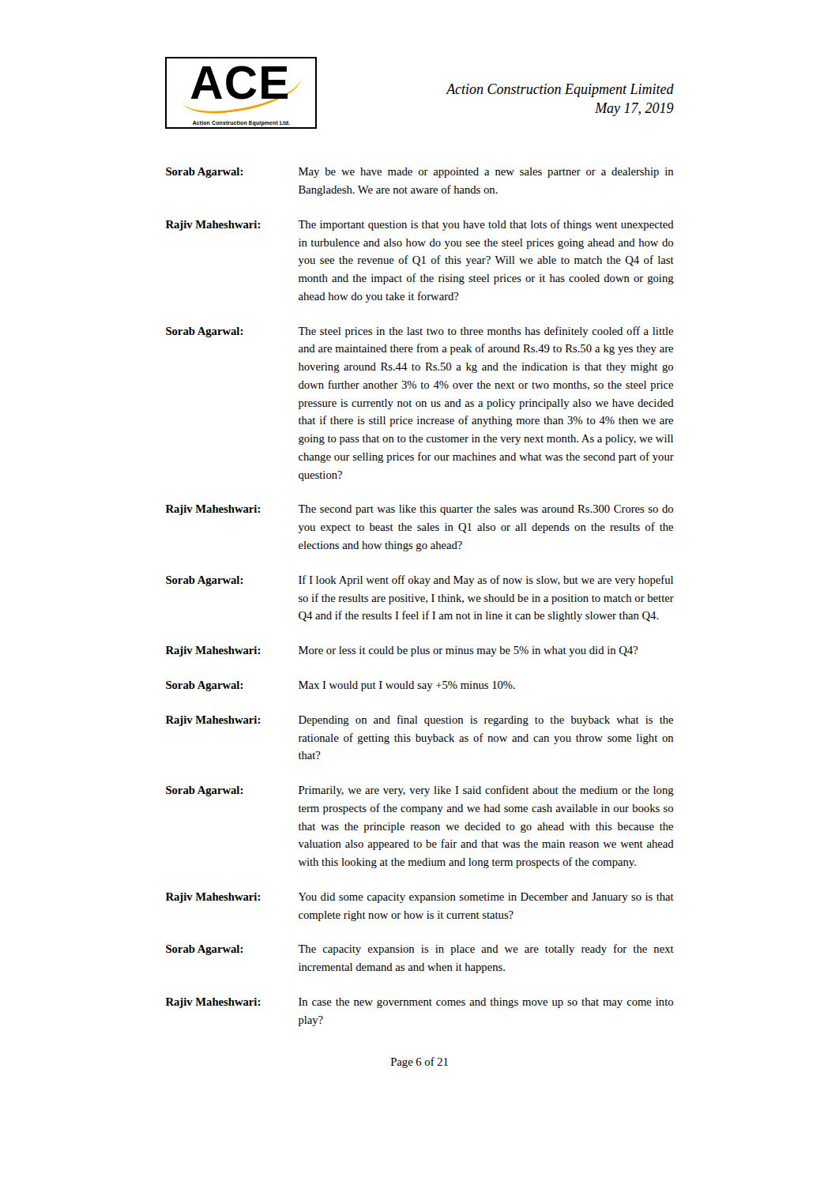ACE
Action Construction Equipment Ltd.
Action Construction Equipment Limited
May 17, 2019
Sorab Agarwal:
May be we have made or appointed a new sales partner or a dealership in Bangladesh. We are not aware of hands on.
Rajiv Maheshwari:
The important question is that you have told that lots of things went unexpected in turbulence and also how do you see the steel prices going ahead and how do you see the revenue of Q1 of this year? Will we able to match the Q4 of last month and the impact of the rising steel prices or it has cooled down or going ahead how do you take it forward?
Sorab Agarwal:
The steel prices in the last two to three months has definitely cooled off a little and are maintained there from a peak of around Rs.49 to Rs.50 a kg yes they are hovering around Rs.44 to Rs.50 a kg and the indication is that they might go down further another 3% to 4% over the next or two months, so the steel price pressure is currently not on us and as a policy principally also we have decided that if there is still price increase of anything more than 3% to 4% then we are going to pass that on to the customer in the very next month. As a policy, we will change our selling prices for our machines and what was the second part of your question?
Rajiv Maheshwari:
The second part was like this quarter the sales was around Rs.300 Crores so do you expect to beast the sales in Q1 also or all depends on the results of the elections and how things go ahead?
Sorab Agarwal:
If I look April went off okay and May as of now is slow, but we are very hopeful so if the results are positive, I think, we should be in a position to match or better Q4 and if the results I feel if I am not in line it can be slightly slower than Q4.
Rajiv Maheshwari:
More or less it could be plus or minus may be 5% in what you did in Q4?
Sorab Agarwal:
Max I would put I would say +5% minus 10%.
Rajiv Maheshwari:
Depending on and final question is regarding to the buyback what is the rationale of getting this buyback as of now and can you throw some light on that?
Sorab Agarwal:
Primarily, we are very, very like I said confident about the medium or the long term prospects of the company and we had some cash available in our books so that was the principle reason we decided to go ahead with this because the valuation also appeared to be fair and that was the main reason we went ahead with this looking at the medium and long term prospects of the company.
Rajiv Maheshwari:
You did some capacity expansion sometime in December and January so is that complete right now or how is it current status?
Sorab Agarwal:
The capacity expansion is in place and we are totally ready for the next incremental demand as and when it happens.
Rajiv Maheshwari:
In case the new government comes and things move up so that may come into play?
Page 6 of 21